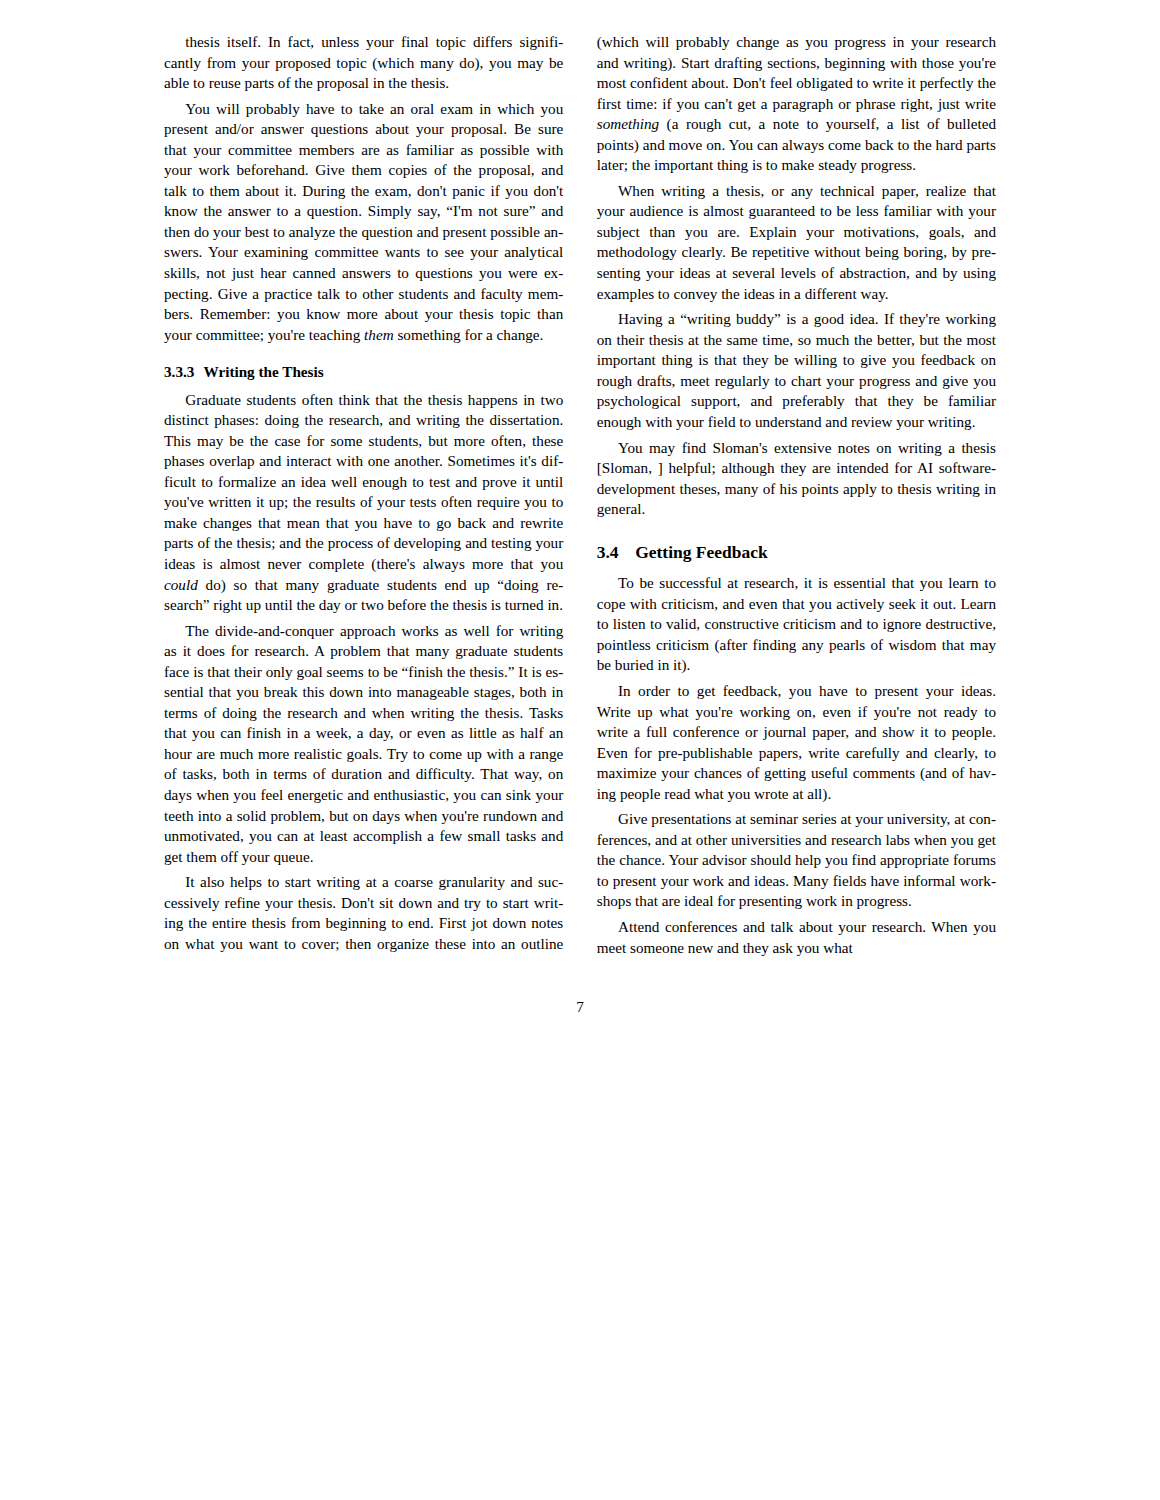thesis itself. In fact, unless your final topic differs significantly from your proposed topic (which many do), you may be able to reuse parts of the proposal in the thesis.
You will probably have to take an oral exam in which you present and/or answer questions about your proposal. Be sure that your committee members are as familiar as possible with your work beforehand. Give them copies of the proposal, and talk to them about it. During the exam, don't panic if you don't know the answer to a question. Simply say, “I'm not sure” and then do your best to analyze the question and present possible answers. Your examining committee wants to see your analytical skills, not just hear canned answers to questions you were expecting. Give a practice talk to other students and faculty members. Remember: you know more about your thesis topic than your committee; you're teaching them something for a change.
3.3.3 Writing the Thesis
Graduate students often think that the thesis happens in two distinct phases: doing the research, and writing the dissertation. This may be the case for some students, but more often, these phases overlap and interact with one another. Sometimes it's difficult to formalize an idea well enough to test and prove it until you've written it up; the results of your tests often require you to make changes that mean that you have to go back and rewrite parts of the thesis; and the process of developing and testing your ideas is almost never complete (there's always more that you could do) so that many graduate students end up “doing research” right up until the day or two before the thesis is turned in.
The divide-and-conquer approach works as well for writing as it does for research. A problem that many graduate students face is that their only goal seems to be “finish the thesis.” It is essential that you break this down into manageable stages, both in terms of doing the research and when writing the thesis. Tasks that you can finish in a week, a day, or even as little as half an hour are much more realistic goals. Try to come up with a range of tasks, both in terms of duration and difficulty. That way, on days when you feel energetic and enthusiastic, you can sink your teeth into a solid problem, but on days when you're rundown and unmotivated, you can at least accomplish a few small tasks and get them off your queue.
It also helps to start writing at a coarse granularity and successively refine your thesis. Don't sit down and try to start writing the entire thesis from beginning to end. First jot down notes on what you want to cover; then organize these into an outline (which will probably change as you progress in your research and writing). Start drafting sections, beginning with those you're most confident about. Don't feel obligated to write it perfectly the first time: if you can't get a paragraph or phrase right, just write something (a rough cut, a note to yourself, a list of bulleted points) and move on. You can always come back to the hard parts later; the important thing is to make steady progress.
When writing a thesis, or any technical paper, realize that your audience is almost guaranteed to be less familiar with your subject than you are. Explain your motivations, goals, and methodology clearly. Be repetitive without being boring, by presenting your ideas at several levels of abstraction, and by using examples to convey the ideas in a different way.
Having a “writing buddy” is a good idea. If they're working on their thesis at the same time, so much the better, but the most important thing is that they be willing to give you feedback on rough drafts, meet regularly to chart your progress and give you psychological support, and preferably that they be familiar enough with your field to understand and review your writing.
You may find Sloman's extensive notes on writing a thesis [Sloman, ] helpful; although they are intended for AI software-development theses, many of his points apply to thesis writing in general.
3.4 Getting Feedback
To be successful at research, it is essential that you learn to cope with criticism, and even that you actively seek it out. Learn to listen to valid, constructive criticism and to ignore destructive, pointless criticism (after finding any pearls of wisdom that may be buried in it).
In order to get feedback, you have to present your ideas. Write up what you're working on, even if you're not ready to write a full conference or journal paper, and show it to people. Even for pre-publishable papers, write carefully and clearly, to maximize your chances of getting useful comments (and of having people read what you wrote at all).
Give presentations at seminar series at your university, at conferences, and at other universities and research labs when you get the chance. Your advisor should help you find appropriate forums to present your work and ideas. Many fields have informal workshops that are ideal for presenting work in progress.
Attend conferences and talk about your research. When you meet someone new and they ask you what
7